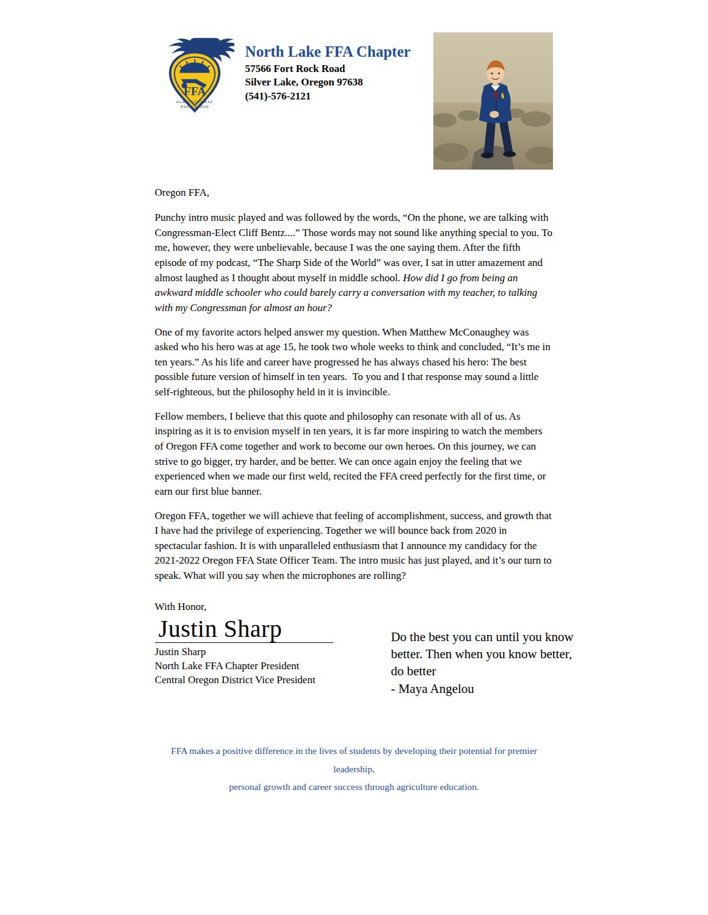FFA AGRICULTURAL EDUCATION
North Lake FFA Chapter
57566 Fort Rock Road
Silver Lake, Oregon 97638
(541)-576-2121
Oregon FFA,
Punchy intro music played and was followed by the words, “On the phone, we are talking with Congressman-Elect Cliff Bentz....” Those words may not sound like anything special to you. To me, however, they were unbelievable, because I was the one saying them. After the fifth episode of my podcast, “The Sharp Side of the World” was over, I sat in utter amazement and almost laughed as I thought about myself in middle school. How did I go from being an awkward middle schooler who could barely carry a conversation with my teacher, to talking with my Congressman for almost an hour?
One of my favorite actors helped answer my question. When Matthew McConaughey was asked who his hero was at age 15, he took two whole weeks to think and concluded, “It’s me in ten years.” As his life and career have progressed he has always chased his hero: The best possible future version of himself in ten years. To you and I that response may sound a little self-righteous, but the philosophy held in it is invincible.
Fellow members, I believe that this quote and philosophy can resonate with all of us. As inspiring as it is to envision myself in ten years, it is far more inspiring to watch the members of Oregon FFA come together and work to become our own heroes. On this journey, we can strive to go bigger, try harder, and be better. We can once again enjoy the feeling that we experienced when we made our first weld, recited the FFA creed perfectly for the first time, or earn our first blue banner.
Oregon FFA, together we will achieve that feeling of accomplishment, success, and growth that I have had the privilege of experiencing. Together we will bounce back from 2020 in spectacular fashion. It is with unparalleled enthusiasm that I announce my candidacy for the 2021-2022 Oregon FFA State Officer Team. The intro music has just played, and it’s our turn to speak. What will you say when the microphones are rolling?
With Honor,
Justin Sharp
Justin Sharp
North Lake FFA Chapter President
Central Oregon District Vice President
Do the best you can until you know better. Then when you know better, do better
- Maya Angelou
FFA makes a positive difference in the lives of students by developing their potential for premier leadership,
personal growth and career success through agriculture education.